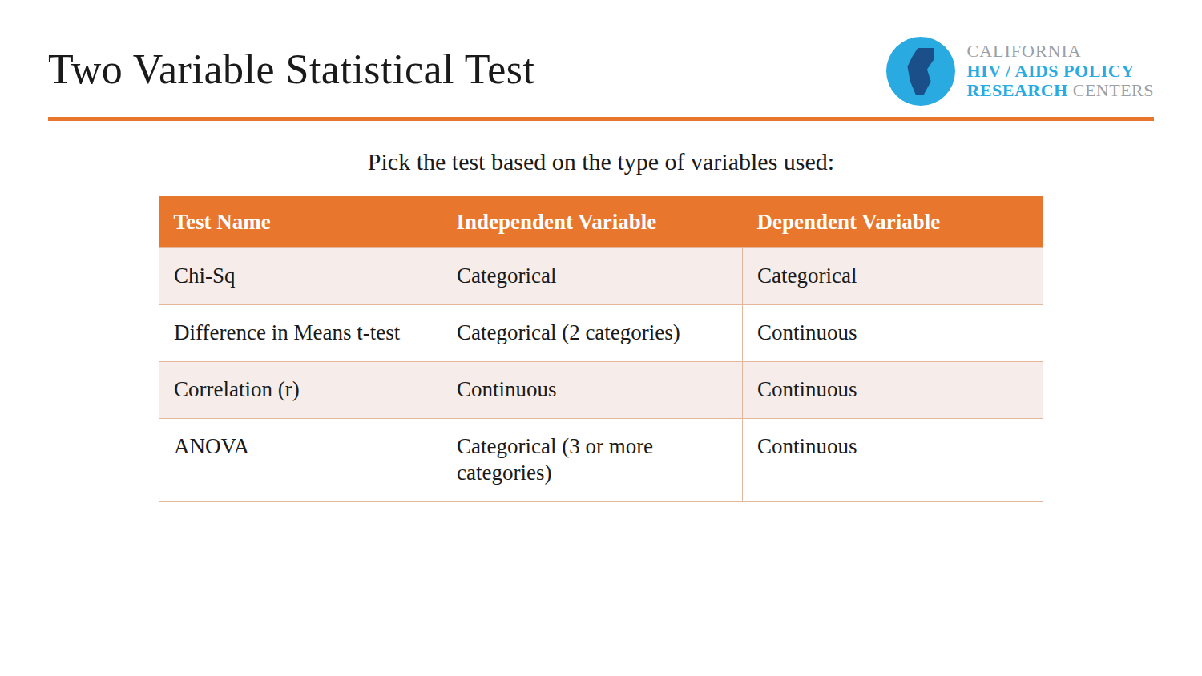Two Variable Statistical Test
CALIFORNIA
HIV / AIDS POLICY
RESEARCH CENTERS
Pick the test based on the type of variables used:
| Test Name | Independent Variable | Dependent Variable |
| --- | --- | --- |
| Chi-Sq | Categorical | Categorical |
| Difference in Means t-test | Categorical (2 categories) | Continuous |
| Correlation (r) | Continuous | Continuous |
| ANOVA | Categorical (3 or more categories) | Continuous |